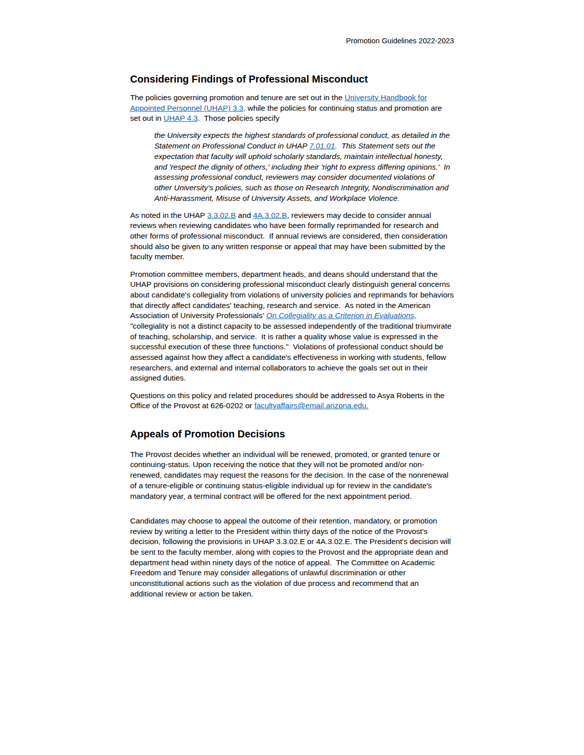Promotion Guidelines 2022-2023
Considering Findings of Professional Misconduct
The policies governing promotion and tenure are set out in the University Handbook for Appointed Personnel (UHAP) 3.3, while the policies for continuing status and promotion are set out in UHAP 4.3. Those policies specify
the University expects the highest standards of professional conduct, as detailed in the Statement on Professional Conduct in UHAP 7.01.01. This Statement sets out the expectation that faculty will uphold scholarly standards, maintain intellectual honesty, and 'respect the dignity of others,' including their 'right to express differing opinions.' In assessing professional conduct, reviewers may consider documented violations of other University's policies, such as those on Research Integrity, Nondiscrimination and Anti-Harassment, Misuse of University Assets, and Workplace Violence.
As noted in the UHAP 3.3.02.B and 4A.3.02.B, reviewers may decide to consider annual reviews when reviewing candidates who have been formally reprimanded for research and other forms of professional misconduct. If annual reviews are considered, then consideration should also be given to any written response or appeal that may have been submitted by the faculty member.
Promotion committee members, department heads, and deans should understand that the UHAP provisions on considering professional misconduct clearly distinguish general concerns about candidate's collegiality from violations of university policies and reprimands for behaviors that directly affect candidates' teaching, research and service. As noted in the American Association of University Professionals' On Collegiality as a Criterion in Evaluations, "collegiality is not a distinct capacity to be assessed independently of the traditional triumvirate of teaching, scholarship, and service. It is rather a quality whose value is expressed in the successful execution of these three functions." Violations of professional conduct should be assessed against how they affect a candidate's effectiveness in working with students, fellow researchers, and external and internal collaborators to achieve the goals set out in their assigned duties.
Questions on this policy and related procedures should be addressed to Asya Roberts in the Office of the Provost at 626-0202 or facultyaffairs@email.arizona.edu.
Appeals of Promotion Decisions
The Provost decides whether an individual will be renewed, promoted, or granted tenure or continuing-status. Upon receiving the notice that they will not be promoted and/or non-renewed, candidates may request the reasons for the decision. In the case of the nonrenewal of a tenure-eligible or continuing status-eligible individual up for review in the candidate's mandatory year, a terminal contract will be offered for the next appointment period.
Candidates may choose to appeal the outcome of their retention, mandatory, or promotion review by writing a letter to the President within thirty days of the notice of the Provost's decision, following the provisions in UHAP 3.3.02.E or 4A.3.02.E. The President's decision will be sent to the faculty member, along with copies to the Provost and the appropriate dean and department head within ninety days of the notice of appeal. The Committee on Academic Freedom and Tenure may consider allegations of unlawful discrimination or other unconstitutional actions such as the violation of due process and recommend that an additional review or action be taken.